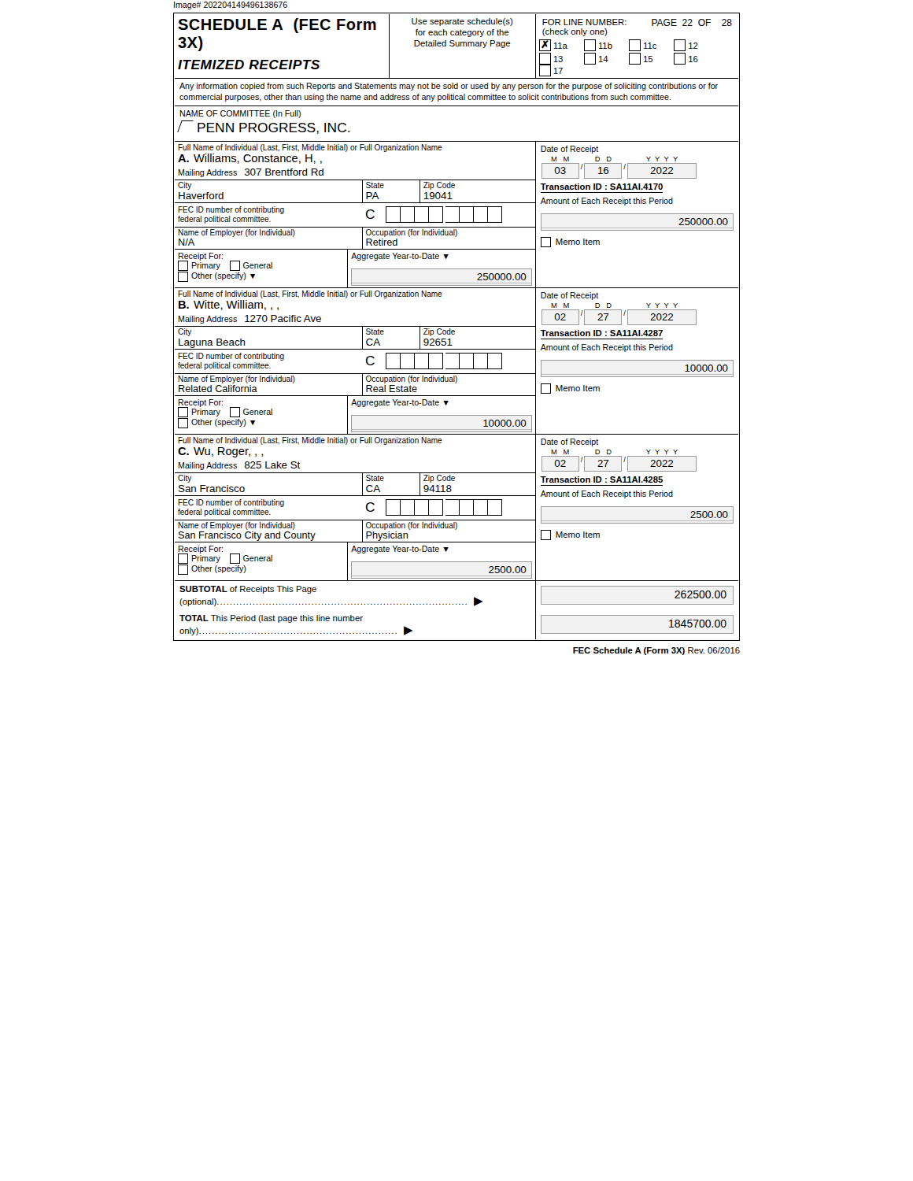Image# 202204149496138676
| / SCHEDULE A (FEC Form 3X) ITEMIZED RECEIPTS / Use separate schedule(s) for each category of the Detailed Summary Page / / FOR LINE NUMBER: (check only one) / PAGE 22 OF 28 / ✗ 11a 11b 11c 12 13 14 15 16 17 / Any information copied from such Reports and Statements may not be sold or used by any person for the purpose of soliciting contributions or for commercial purposes, other than using the name and address of any political committee to solicit contributions from such committee. NAME OF COMMITTEE (In Full) PENN PROGRESS, INC. / Full Name of Individual (Last, First, Middle Initial) or Full Organization Name A. Williams, Constance, H, , Mailing Address 307 Brentford Rd / City Haverford / State PA / Zip Code 19041 / / FEC ID number of contributing federal political committee. / C / / / Name of Employer (for Individual) N/A / Occupation (for Individual) Retired / / Receipt For: Primary General Other (specify) ▼ / Aggregate Year-to-Date ▼ 250000.00 / / Date of Receipt / M M / / D D / / Y Y Y Y / / 03 / / / 16 / / / 2022 / Transaction ID : SA11AI.4170 Amount of Each Receipt this Period 250000.00 Memo Item / / Full Name of Individual (Last, First, Middle Initial) or Full Organization Name B. Witte, William, , , Mailing Address 1270 Pacific Ave / City Laguna Beach / State CA / Zip Code 92651 / / FEC ID number of contributing federal political committee. / C / / / Name of Employer (for Individual) Related California / Occupation (for Individual) Real Estate / / Receipt For: Primary General Other (specify) ▼ / Aggregate Year-to-Date ▼ 10000.00 / / Date of Receipt / M M / / D D / / Y Y Y Y / / 02 / / / 27 / / / 2022 / Transaction ID : SA11AI.4287 Amount of Each Receipt this Period 10000.00 Memo Item / / Full Name of Individual (Last, First, Middle Initial) or Full Organization Name C. Wu, Roger, , , Mailing Address 825 Lake St / City San Francisco / State CA / Zip Code 94118 / / FEC ID number of contributing federal political committee. / C / / / Name of Employer (for Individual) San Francisco City and County / Occupation (for Individual) Physician / / Receipt For: Primary General Other (specify) / Aggregate Year-to-Date ▼ 2500.00 / / Date of Receipt / M M / / D D / / Y Y Y Y / / 02 / / / 27 / / / 2022 / Transaction ID : SA11AI.4285 Amount of Each Receipt this Period 2500.00 Memo Item / / SUBTOTAL of Receipts This Page (optional) ............................................................................. ▶ / 262500.00 / / TOTAL This Period (last page this line number only) ............................................................. ▶ / 1845700.00 / |
FEC Schedule A (Form 3X) Rev. 06/2016